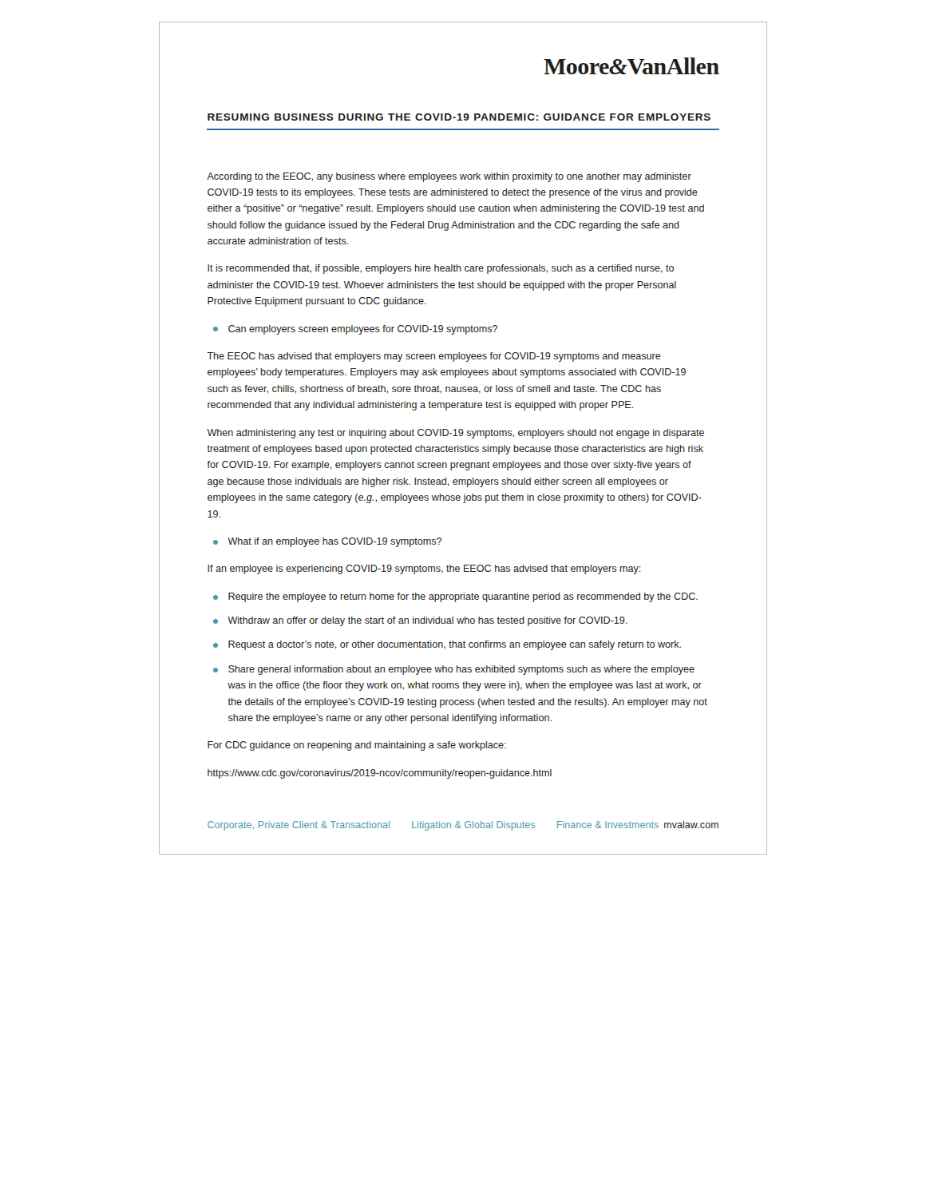Moore&VanAllen
Resuming Business During the COVID-19 Pandemic: Guidance for Employers
According to the EEOC, any business where employees work within proximity to one another may administer COVID-19 tests to its employees. These tests are administered to detect the presence of the virus and provide either a “positive” or “negative” result. Employers should use caution when administering the COVID-19 test and should follow the guidance issued by the Federal Drug Administration and the CDC regarding the safe and accurate administration of tests.
It is recommended that, if possible, employers hire health care professionals, such as a certified nurse, to administer the COVID-19 test. Whoever administers the test should be equipped with the proper Personal Protective Equipment pursuant to CDC guidance.
Can employers screen employees for COVID-19 symptoms?
The EEOC has advised that employers may screen employees for COVID-19 symptoms and measure employees’ body temperatures. Employers may ask employees about symptoms associated with COVID-19 such as fever, chills, shortness of breath, sore throat, nausea, or loss of smell and taste. The CDC has recommended that any individual administering a temperature test is equipped with proper PPE.
When administering any test or inquiring about COVID-19 symptoms, employers should not engage in disparate treatment of employees based upon protected characteristics simply because those characteristics are high risk for COVID-19. For example, employers cannot screen pregnant employees and those over sixty-five years of age because those individuals are higher risk. Instead, employers should either screen all employees or employees in the same category (e.g., employees whose jobs put them in close proximity to others) for COVID-19.
What if an employee has COVID-19 symptoms?
If an employee is experiencing COVID-19 symptoms, the EEOC has advised that employers may:
Require the employee to return home for the appropriate quarantine period as recommended by the CDC.
Withdraw an offer or delay the start of an individual who has tested positive for COVID-19.
Request a doctor’s note, or other documentation, that confirms an employee can safely return to work.
Share general information about an employee who has exhibited symptoms such as where the employee was in the office (the floor they work on, what rooms they were in), when the employee was last at work, or the details of the employee’s COVID-19 testing process (when tested and the results). An employer may not share the employee’s name or any other personal identifying information.
For CDC guidance on reopening and maintaining a safe workplace:
https://www.cdc.gov/coronavirus/2019-ncov/community/reopen-guidance.html
Corporate, Private Client & Transactional Litigation & Global Disputes Finance & Investments
mvalaw.com